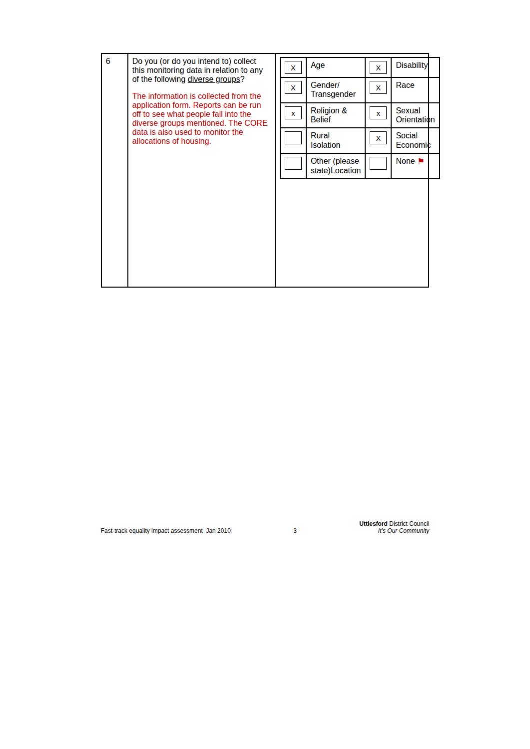| 6 | Do you (or do you intend to) collect this monitoring data in relation to any of the following diverse groups ? The information is collected from the application form. Reports can be run off to see what people fall into the diverse groups mentioned. The CORE data is also used to monitor the allocations of housing. | / X / Age / X / Disability / / X / Gender/ Transgender / X / Race / / x / Religion & Belief / x / Sexual Orientation / / / Rural Isolation / X / Social Economic / / / Other (please state)Location / / None ⚑ / |
Fast-track equality impact assessment Jan 2010
3
Uttlesford District Council
It’s Our Community